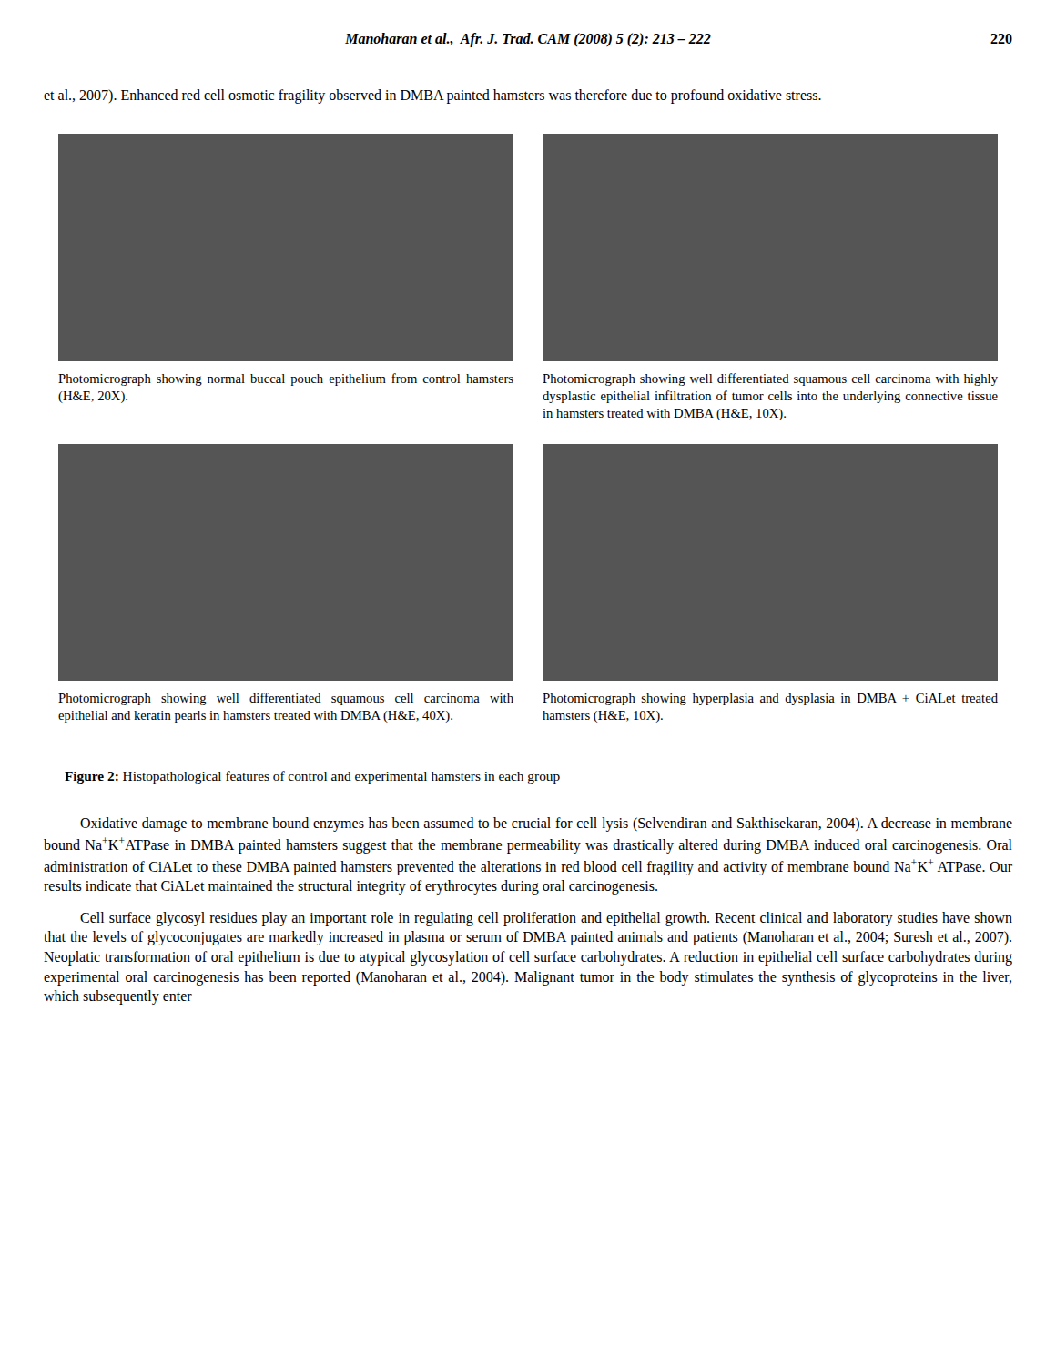Manoharan et al., Afr. J. Trad. CAM (2008) 5 (2): 213 – 222 220
et al., 2007). Enhanced red cell osmotic fragility observed in DMBA painted hamsters was therefore due to profound oxidative stress.
| Photomicrograph showing normal buccal pouch epithelium from control hamsters (H&E, 20X). | Photomicrograph showing well differentiated squamous cell carcinoma with highly dysplastic epithelial infiltration of tumor cells into the underlying connective tissue in hamsters treated with DMBA (H&E, 10X). |
| Photomicrograph showing well differentiated squamous cell carcinoma with epithelial and keratin pearls in hamsters treated with DMBA (H&E, 40X). | Photomicrograph showing hyperplasia and dysplasia in DMBA + CiALet treated hamsters (H&E, 10X). |
Figure 2: Histopathological features of control and experimental hamsters in each group
Oxidative damage to membrane bound enzymes has been assumed to be crucial for cell lysis (Selvendiran and Sakthisekaran, 2004). A decrease in membrane bound Na+K+ATPase in DMBA painted hamsters suggest that the membrane permeability was drastically altered during DMBA induced oral carcinogenesis. Oral administration of CiALet to these DMBA painted hamsters prevented the alterations in red blood cell fragility and activity of membrane bound Na+K+ ATPase. Our results indicate that CiALet maintained the structural integrity of erythrocytes during oral carcinogenesis.
Cell surface glycosyl residues play an important role in regulating cell proliferation and epithelial growth. Recent clinical and laboratory studies have shown that the levels of glycoconjugates are markedly increased in plasma or serum of DMBA painted animals and patients (Manoharan et al., 2004; Suresh et al., 2007). Neoplatic transformation of oral epithelium is due to atypical glycosylation of cell surface carbohydrates. A reduction in epithelial cell surface carbohydrates during experimental oral carcinogenesis has been reported (Manoharan et al., 2004). Malignant tumor in the body stimulates the synthesis of glycoproteins in the liver, which subsequently enter